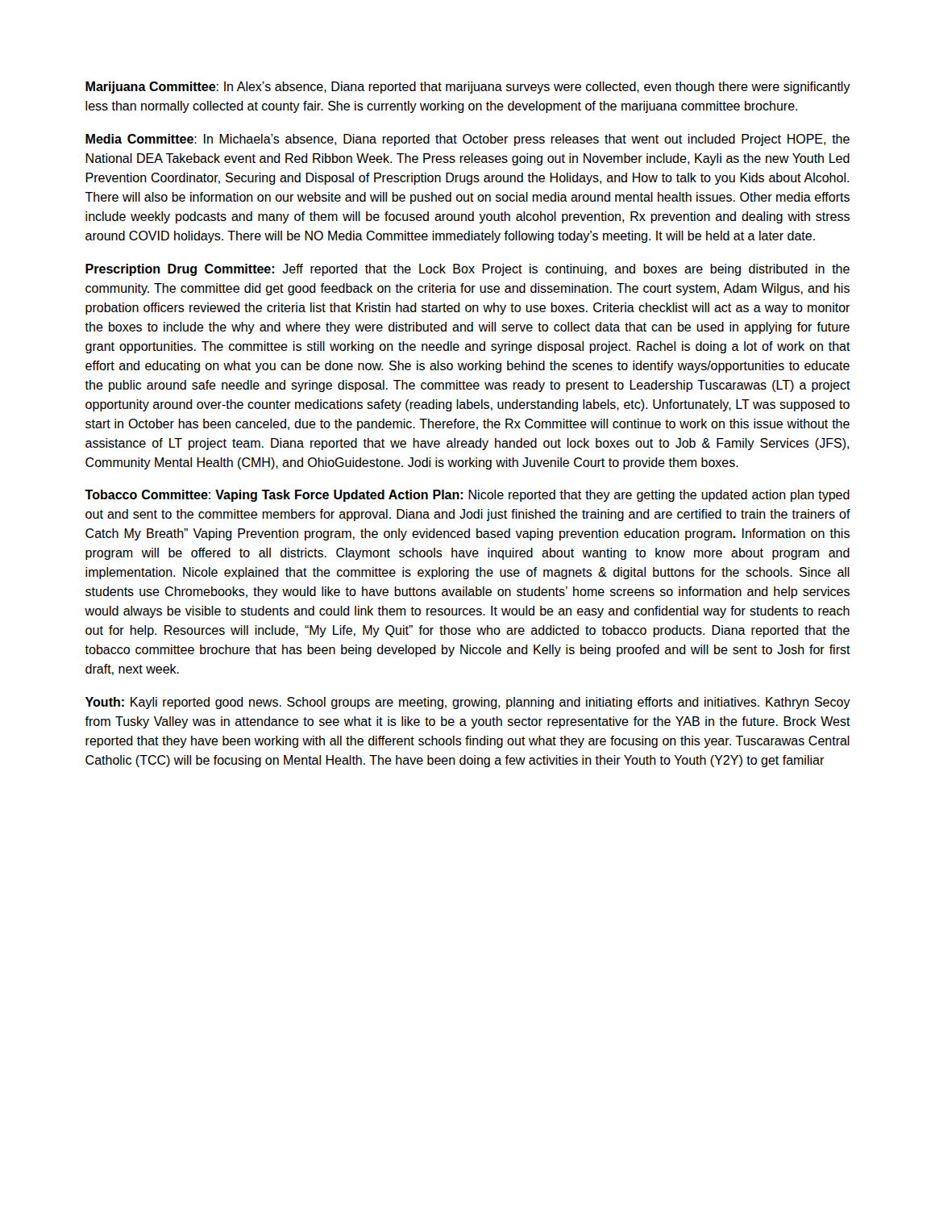Marijuana Committee: In Alex’s absence, Diana reported that marijuana surveys were collected, even though there were significantly less than normally collected at county fair. She is currently working on the development of the marijuana committee brochure.
Media Committee: In Michaela’s absence, Diana reported that October press releases that went out included Project HOPE, the National DEA Takeback event and Red Ribbon Week. The Press releases going out in November include, Kayli as the new Youth Led Prevention Coordinator, Securing and Disposal of Prescription Drugs around the Holidays, and How to talk to you Kids about Alcohol. There will also be information on our website and will be pushed out on social media around mental health issues. Other media efforts include weekly podcasts and many of them will be focused around youth alcohol prevention, Rx prevention and dealing with stress around COVID holidays. There will be NO Media Committee immediately following today’s meeting. It will be held at a later date.
Prescription Drug Committee: Jeff reported that the Lock Box Project is continuing, and boxes are being distributed in the community. The committee did get good feedback on the criteria for use and dissemination. The court system, Adam Wilgus, and his probation officers reviewed the criteria list that Kristin had started on why to use boxes. Criteria checklist will act as a way to monitor the boxes to include the why and where they were distributed and will serve to collect data that can be used in applying for future grant opportunities. The committee is still working on the needle and syringe disposal project. Rachel is doing a lot of work on that effort and educating on what you can be done now. She is also working behind the scenes to identify ways/opportunities to educate the public around safe needle and syringe disposal. The committee was ready to present to Leadership Tuscarawas (LT) a project opportunity around over-the counter medications safety (reading labels, understanding labels, etc). Unfortunately, LT was supposed to start in October has been canceled, due to the pandemic. Therefore, the Rx Committee will continue to work on this issue without the assistance of LT project team. Diana reported that we have already handed out lock boxes out to Job & Family Services (JFS), Community Mental Health (CMH), and OhioGuidestone. Jodi is working with Juvenile Court to provide them boxes.
Tobacco Committee: Vaping Task Force Updated Action Plan: Nicole reported that they are getting the updated action plan typed out and sent to the committee members for approval. Diana and Jodi just finished the training and are certified to train the trainers of Catch My Breath” Vaping Prevention program, the only evidenced based vaping prevention education program. Information on this program will be offered to all districts. Claymont schools have inquired about wanting to know more about program and implementation. Nicole explained that the committee is exploring the use of magnets & digital buttons for the schools. Since all students use Chromebooks, they would like to have buttons available on students’ home screens so information and help services would always be visible to students and could link them to resources. It would be an easy and confidential way for students to reach out for help. Resources will include, “My Life, My Quit” for those who are addicted to tobacco products. Diana reported that the tobacco committee brochure that has been being developed by Niccole and Kelly is being proofed and will be sent to Josh for first draft, next week.
Youth: Kayli reported good news. School groups are meeting, growing, planning and initiating efforts and initiatives. Kathryn Secoy from Tusky Valley was in attendance to see what it is like to be a youth sector representative for the YAB in the future. Brock West reported that they have been working with all the different schools finding out what they are focusing on this year. Tuscarawas Central Catholic (TCC) will be focusing on Mental Health. The have been doing a few activities in their Youth to Youth (Y2Y) to get familiar